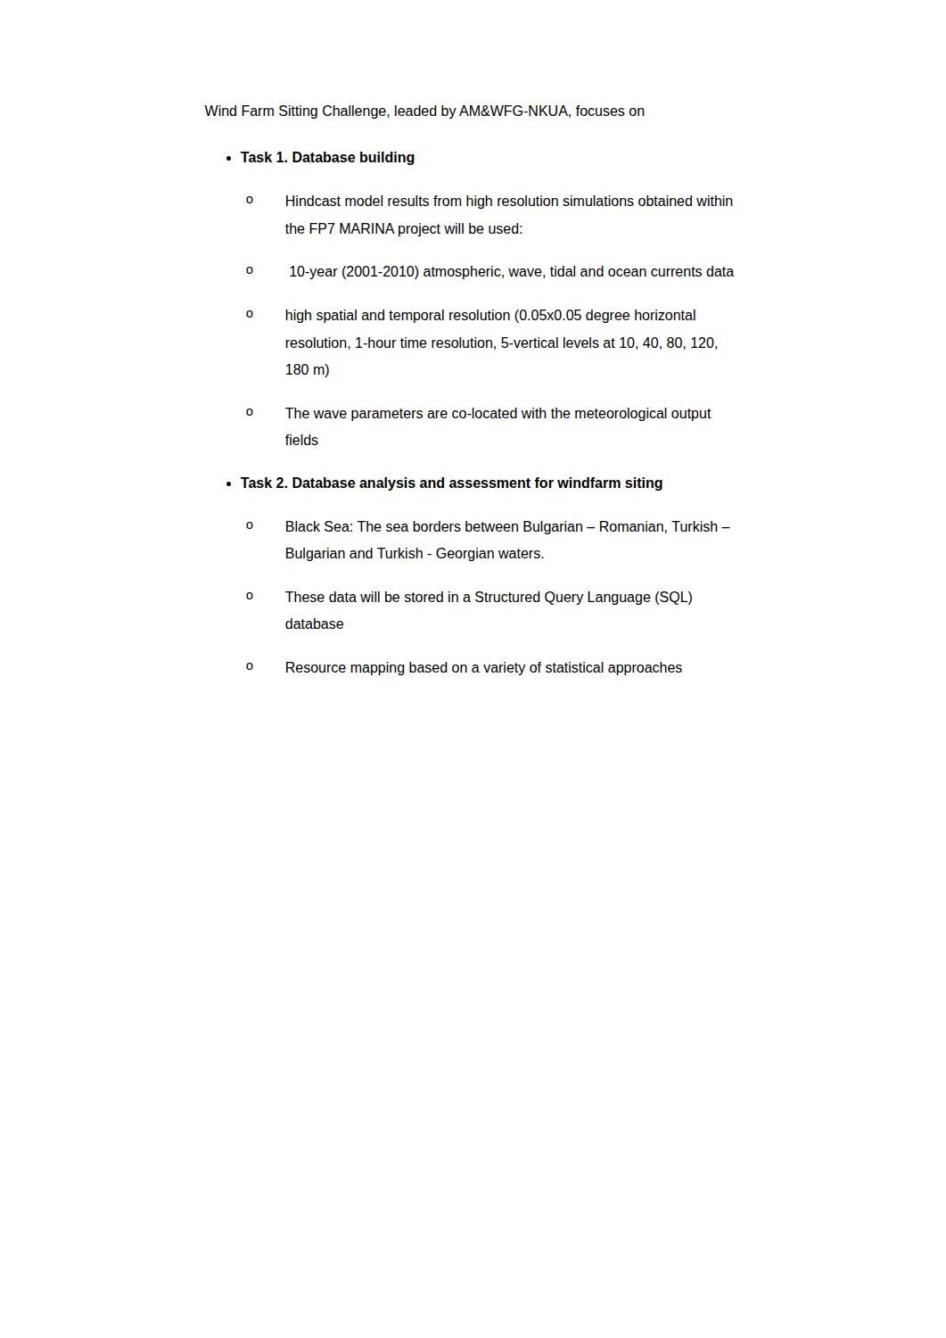Wind Farm Sitting Challenge, leaded by AM&WFG-NKUA, focuses on
Task 1. Database building
Hindcast model results from high resolution simulations obtained within the FP7 MARINA project will be used:
10-year (2001-2010) atmospheric, wave, tidal and ocean currents data
high spatial and temporal resolution (0.05x0.05 degree horizontal resolution, 1-hour time resolution, 5-vertical levels at 10, 40, 80, 120, 180 m)
The wave parameters are co-located with the meteorological output fields
Task 2. Database analysis and assessment for windfarm siting
Black Sea: The sea borders between Bulgarian – Romanian, Turkish – Bulgarian and Turkish - Georgian waters.
These data will be stored in a Structured Query Language (SQL) database
Resource mapping based on a variety of statistical approaches